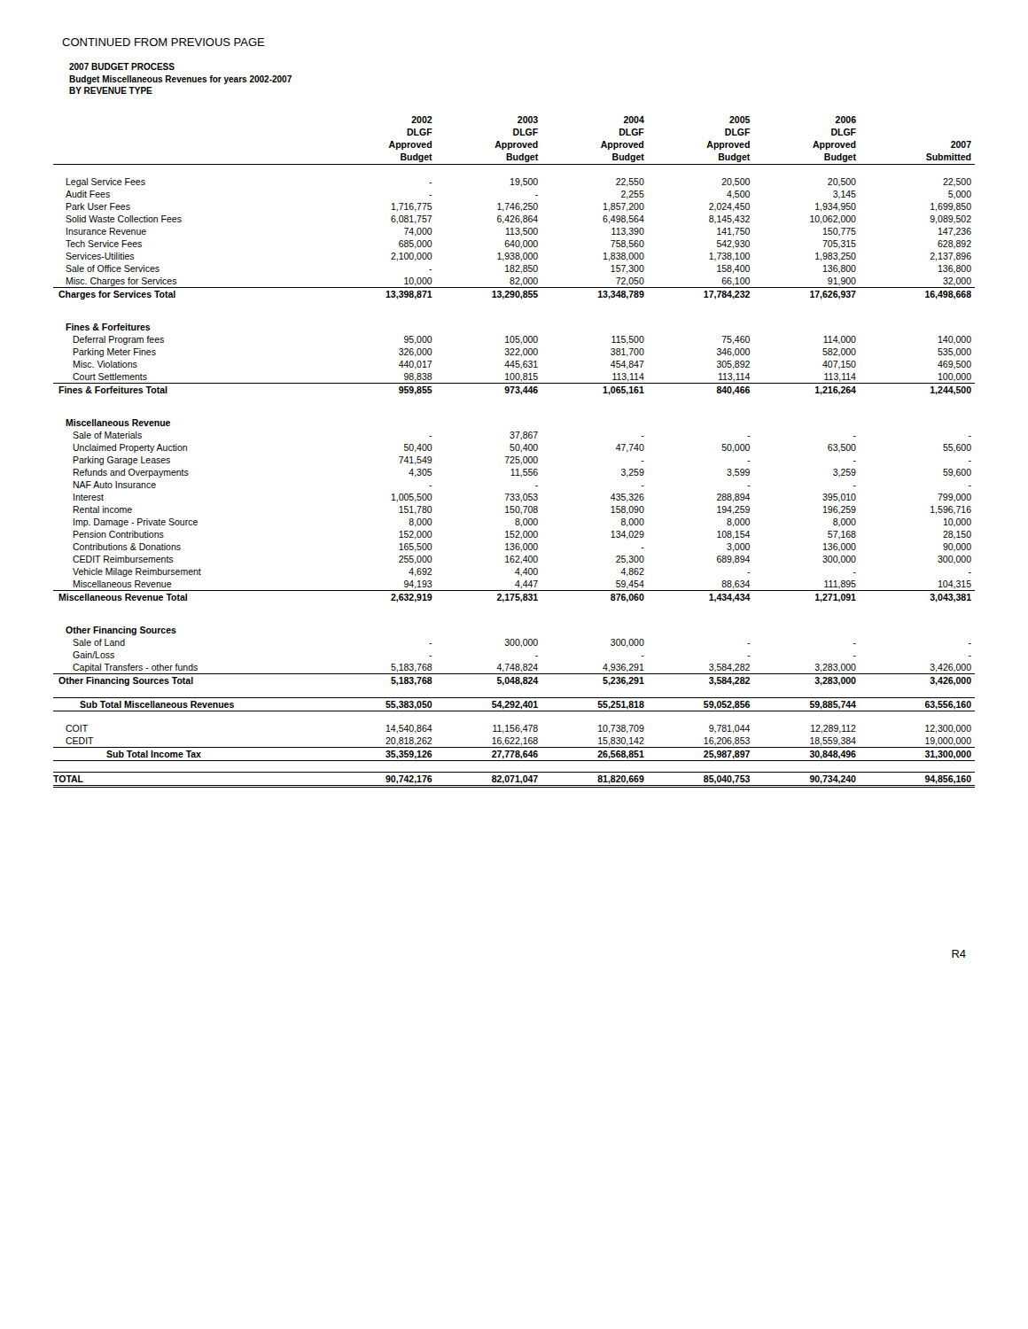CONTINUED FROM PREVIOUS PAGE
2007 BUDGET PROCESS
Budget Miscellaneous Revenues for years 2002-2007
BY REVENUE TYPE
| | 2002 | 2003 | 2004 | 2005 | 2006 | |
| --- | --- | --- | --- | --- | --- | --- |
| | DLGF | DLGF | DLGF | DLGF | DLGF | |
| | Approved | Approved | Approved | Approved | Approved | 2007 |
| | Budget | Budget | Budget | Budget | Budget | Submitted |
| Legal Service Fees | - | 19,500 | 22,550 | 20,500 | 20,500 | 22,500 |
| Audit Fees | - | - | 2,255 | 4,500 | 3,145 | 5,000 |
| Park User Fees | 1,716,775 | 1,746,250 | 1,857,200 | 2,024,450 | 1,934,950 | 1,699,850 |
| Solid Waste Collection Fees | 6,081,757 | 6,426,864 | 6,498,564 | 8,145,432 | 10,062,000 | 9,089,502 |
| Insurance Revenue | 74,000 | 113,500 | 113,390 | 141,750 | 150,775 | 147,236 |
| Tech Service Fees | 685,000 | 640,000 | 758,560 | 542,930 | 705,315 | 628,892 |
| Services-Utilities | 2,100,000 | 1,938,000 | 1,838,000 | 1,738,100 | 1,983,250 | 2,137,896 |
| Sale of Office Services | - | 182,850 | 157,300 | 158,400 | 136,800 | 136,800 |
| Misc. Charges for Services | 10,000 | 82,000 | 72,050 | 66,100 | 91,900 | 32,000 |
| Charges for Services Total | 13,398,871 | 13,290,855 | 13,348,789 | 17,784,232 | 17,626,937 | 16,498,668 |
| Fines & Forfeitures | |
| Deferral Program fees | 95,000 | 105,000 | 115,500 | 75,460 | 114,000 | 140,000 |
| Parking Meter Fines | 326,000 | 322,000 | 381,700 | 346,000 | 582,000 | 535,000 |
| Misc. Violations | 440,017 | 445,631 | 454,847 | 305,892 | 407,150 | 469,500 |
| Court Settlements | 98,838 | 100,815 | 113,114 | 113,114 | 113,114 | 100,000 |
| Fines & Forfeitures Total | 959,855 | 973,446 | 1,065,161 | 840,466 | 1,216,264 | 1,244,500 |
| Miscellaneous Revenue | |
| Sale of Materials | - | 37,867 | - | - | - | - |
| Unclaimed Property Auction | 50,400 | 50,400 | 47,740 | 50,000 | 63,500 | 55,600 |
| Parking Garage Leases | 741,549 | 725,000 | - | - | - | - |
| Refunds and Overpayments | 4,305 | 11,556 | 3,259 | 3,599 | 3,259 | 59,600 |
| NAF Auto Insurance | - | - | - | - | - | - |
| Interest | 1,005,500 | 733,053 | 435,326 | 288,894 | 395,010 | 799,000 |
| Rental income | 151,780 | 150,708 | 158,090 | 194,259 | 196,259 | 1,596,716 |
| Imp. Damage - Private Source | 8,000 | 8,000 | 8,000 | 8,000 | 8,000 | 10,000 |
| Pension Contributions | 152,000 | 152,000 | 134,029 | 108,154 | 57,168 | 28,150 |
| Contributions & Donations | 165,500 | 136,000 | - | 3,000 | 136,000 | 90,000 |
| CEDIT Reimbursements | 255,000 | 162,400 | 25,300 | 689,894 | 300,000 | 300,000 |
| Vehicle Milage Reimbursement | 4,692 | 4,400 | 4,862 | - | - | - |
| Miscellaneous Revenue | 94,193 | 4,447 | 59,454 | 88,634 | 111,895 | 104,315 |
| Miscellaneous Revenue Total | 2,632,919 | 2,175,831 | 876,060 | 1,434,434 | 1,271,091 | 3,043,381 |
| Other Financing Sources | |
| Sale of Land | - | 300,000 | 300,000 | - | - | - |
| Gain/Loss | - | - | - | - | - | - |
| Capital Transfers - other funds | 5,183,768 | 4,748,824 | 4,936,291 | 3,584,282 | 3,283,000 | 3,426,000 |
| Other Financing Sources Total | 5,183,768 | 5,048,824 | 5,236,291 | 3,584,282 | 3,283,000 | 3,426,000 |
| Sub Total Miscellaneous Revenues | 55,383,050 | 54,292,401 | 55,251,818 | 59,052,856 | 59,885,744 | 63,556,160 |
| COIT | 14,540,864 | 11,156,478 | 10,738,709 | 9,781,044 | 12,289,112 | 12,300,000 |
| CEDIT | 20,818,262 | 16,622,168 | 15,830,142 | 16,206,853 | 18,559,384 | 19,000,000 |
| Sub Total Income Tax | 35,359,126 | 27,778,646 | 26,568,851 | 25,987,897 | 30,848,496 | 31,300,000 |
| TOTAL | 90,742,176 | 82,071,047 | 81,820,669 | 85,040,753 | 90,734,240 | 94,856,160 |
R4